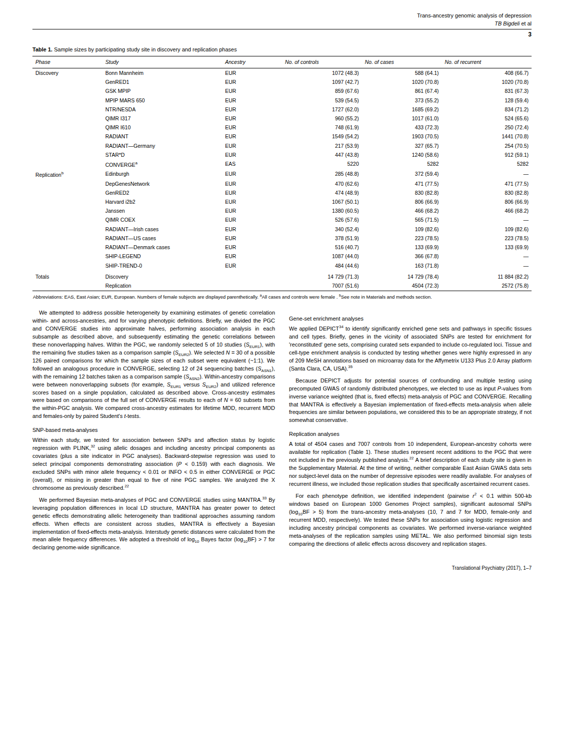Trans-ancestry genomic analysis of depression TB Bigdeli et al
3
Table 1. Sample sizes by participating study site in discovery and replication phases
| Phase | Study | Ancestry | No. of controls | No. of cases | No. of recurrent |
| --- | --- | --- | --- | --- | --- |
| Discovery | Bonn Mannheim | EUR | 1072 (48.3) | 588 (64.1) | 408 (66.7) |
| | GenRED1 | EUR | 1097 (42.7) | 1020 (70.8) | 1020 (70.8) |
| | GSK MPIP | EUR | 859 (67.6) | 861 (67.4) | 831 (67.3) |
| | MPIP MARS 650 | EUR | 539 (54.5) | 373 (55.2) | 128 (59.4) |
| | NTR/NESDA | EUR | 1727 (62.0) | 1685 (69.2) | 834 (71.2) |
| | QIMR I317 | EUR | 960 (55.2) | 1017 (61.0) | 524 (65.6) |
| | QIMR I610 | EUR | 748 (61.9) | 433 (72.3) | 250 (72.4) |
| | RADIANT | EUR | 1549 (54.2) | 1903 (70.5) | 1441 (70.8) |
| | RADIANT—Germany | EUR | 217 (53.9) | 327 (65.7) | 254 (70.5) |
| | STAR*D | EUR | 447 (43.8) | 1240 (58.6) | 912 (59.1) |
| | CONVERGE a | EAS | 5220 | 5282 | 5282 |
| Replication b | Edinburgh | EUR | 285 (48.8) | 372 (59.4) | — |
| | DepGenesNetwork | EUR | 470 (62.6) | 471 (77.5) | 471 (77.5) |
| | GenRED2 | EUR | 474 (48.9) | 830 (82.8) | 830 (82.8) |
| | Harvard i2b2 | EUR | 1067 (50.1) | 806 (66.9) | 806 (66.9) |
| | Janssen | EUR | 1380 (60.5) | 466 (68.2) | 466 (68.2) |
| | QIMR COEX | EUR | 526 (57.6) | 565 (71.5) | — |
| | RADIANT—Irish cases | EUR | 340 (52.4) | 109 (82.6) | 109 (82.6) |
| | RADIANT—US cases | EUR | 378 (51.9) | 223 (78.5) | 223 (78.5) |
| | RADIANT—Denmark cases | EUR | 516 (40.7) | 133 (69.9) | 133 (69.9) |
| | SHIP-LEGEND | EUR | 1087 (44.0) | 366 (67.8) | — |
| | SHIP-TREND-0 | EUR | 484 (44.6) | 163 (71.8) | — |
| Totals | Discovery | | 14 729 (71.3) | 14 729 (78.4) | 11 884 (82.2) |
| | Replication | | 7007 (51.6) | 4504 (72.3) | 2572 (75.8) |
| Abbreviations: EAS, East Asian; EUR, European. Numbers of female subjects are displayed parenthetically. a All cases and controls were female . b See note in Materials and methods section. |
We attempted to address possible heterogeneity by examining estimates of genetic correlation within- and across-ancestries, and for varying phenotypic definitions. Briefly, we divided the PGC and CONVERGE studies into approximate halves, performing association analysis in each subsample as described above, and subsequently estimating the genetic correlations between these nonoverlapping halves. Within the PGC, we randomly selected 5 of 10 studies (SEUR1), with the remaining five studies taken as a comparison sample (SEUR2). We selected N = 30 of a possible 126 paired comparisons for which the sample sizes of each subset were equivalent (~1:1). We followed an analogous procedure in CONVERGE, selecting 12 of 24 sequencing batches (SASN1), with the remaining 12 batches taken as a comparison sample (SASN2). Within-ancestry comparisons were between nonoverlapping subsets (for example, SEUR1 versus SEUR2) and utilized reference scores based on a single population, calculated as described above. Cross-ancestry estimates were based on comparisons of the full set of CONVERGE results to each of N = 60 subsets from the within-PGC analysis. We compared cross-ancestry estimates for lifetime MDD, recurrent MDD and females-only by paired Student's t-tests.
SNP-based meta-analyses
Within each study, we tested for association between SNPs and affection status by logistic regression with PLINK,32 using allelic dosages and including ancestry principal components as covariates (plus a site indicator in PGC analyses). Backward-stepwise regression was used to select principal components demonstrating association (P < 0.159) with each diagnosis. We excluded SNPs with minor allele frequency < 0.01 or INFO < 0.5 in either CONVERGE or PGC (overall), or missing in greater than equal to five of nine PGC samples. We analyzed the X chromosome as previously described.22
We performed Bayesian meta-analyses of PGC and CONVERGE studies using MANTRA.33 By leveraging population differences in local LD structure, MANTRA has greater power to detect genetic effects demonstrating allelic heterogeneity than traditional approaches assuming random effects. When effects are consistent across studies, MANTRA is effectively a Bayesian implementation of fixed-effects meta-analysis. Interstudy genetic distances were calculated from the mean allele frequency differences. We adopted a threshold of log10 Bayes factor (log10BF) > 7 for declaring genome-wide significance.
Gene-set enrichment analyses
We applied DEPICT34 to identify significantly enriched gene sets and pathways in specific tissues and cell types. Briefly, genes in the vicinity of associated SNPs are tested for enrichment for 'reconstituted' gene sets, comprising curated sets expanded to include co-regulated loci. Tissue and cell-type enrichment analysis is conducted by testing whether genes were highly expressed in any of 209 MeSH annotations based on microarray data for the Affymetrix U133 Plus 2.0 Array platform (Santa Clara, CA, USA).35
Because DEPICT adjusts for potential sources of confounding and multiple testing using precomputed GWAS of randomly distributed phenotypes, we elected to use as input P-values from inverse variance weighted (that is, fixed effects) meta-analysis of PGC and CONVERGE. Recalling that MANTRA is effectively a Bayesian implementation of fixed-effects meta-analysis when allele frequencies are similar between populations, we considered this to be an appropriate strategy, if not somewhat conservative.
Replication analyses
A total of 4504 cases and 7007 controls from 10 independent, European-ancestry cohorts were available for replication (Table 1). These studies represent recent additions to the PGC that were not included in the previously published analysis.22 A brief description of each study site is given in the Supplementary Material. At the time of writing, neither comparable East Asian GWAS data sets nor subject-level data on the number of depressive episodes were readily available. For analyses of recurrent illness, we included those replication studies that specifically ascertained recurrent cases.
For each phenotype definition, we identified independent (pairwise r2 < 0.1 within 500-kb windows based on European 1000 Genomes Project samples), significant autosomal SNPs (log10BF > 5) from the trans-ancestry meta-analyses (10, 7 and 7 for MDD, female-only and recurrent MDD, respectively). We tested these SNPs for association using logistic regression and including ancestry principal components as covariates. We performed inverse-variance weighted meta-analyses of the replication samples using METAL. We also performed binomial sign tests comparing the directions of allelic effects across discovery and replication stages.
Translational Psychiatry (2017), 1–7